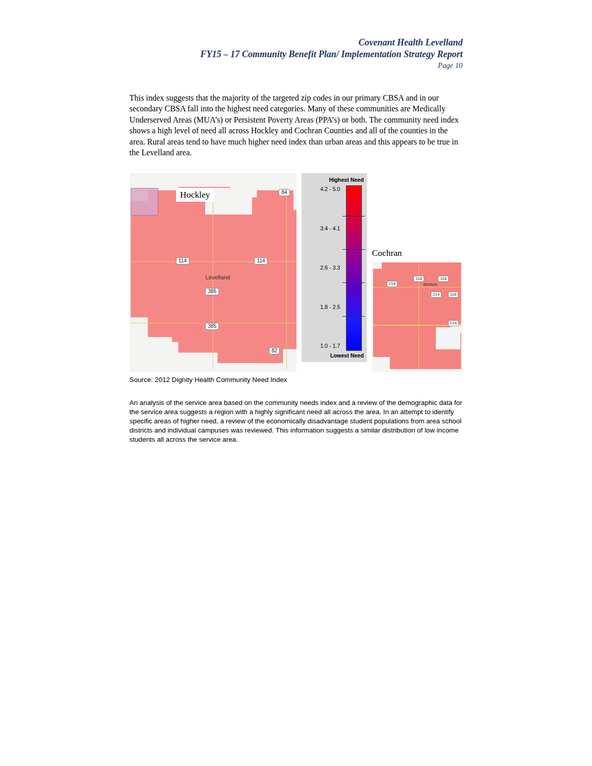Covenant Health Levelland
FY15 – 17 Community Benefit Plan/ Implementation Strategy Report Page 10
This index suggests that the majority of the targeted zip codes in our primary CBSA and in our secondary CBSA fall into the highest need categories. Many of these communities are Medically Underserved Areas (MUA’s) or Persistent Poverty Areas (PPA’s) or both. The community need index shows a high level of need all across Hockley and Cochran Counties and all of the counties in the area. Rural areas tend to have much higher need index than urban areas and this appears to be true in the Levelland area.
Hockley
Levelland
84
114
114
114
385
385
82
82
Highest Need
4.2 - 5.0
3.4 - 4.1
2.6 - 3.3
1.8 - 2.5
1.0 - 1.7
Lowest Need
Cochran
Morton
214
116
116
214
116
214
Source: 2012 Dignity Health Community Need Index
An analysis of the service area based on the community needs index and a review of the demographic data for the service area suggests a region with a highly significant need all across the area. In an attempt to identify specific areas of higher need, a review of the economically disadvantage student populations from area school districts and individual campuses was reviewed. This information suggests a similar distribution of low income students all across the service area.